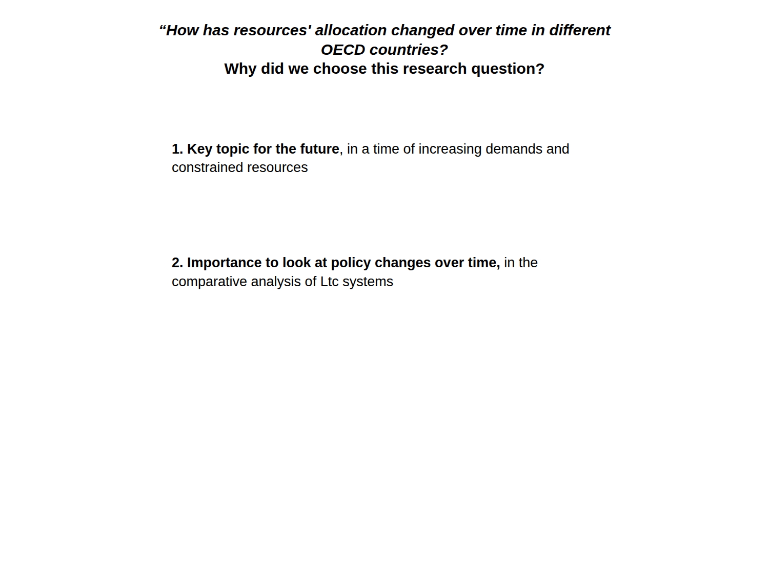“How has resources' allocation changed over time in different OECD countries?
Why did we choose this research question?
1. Key topic for the future, in a time of increasing demands and constrained resources
2. Importance to look at policy changes over time, in the comparative analysis of Ltc systems